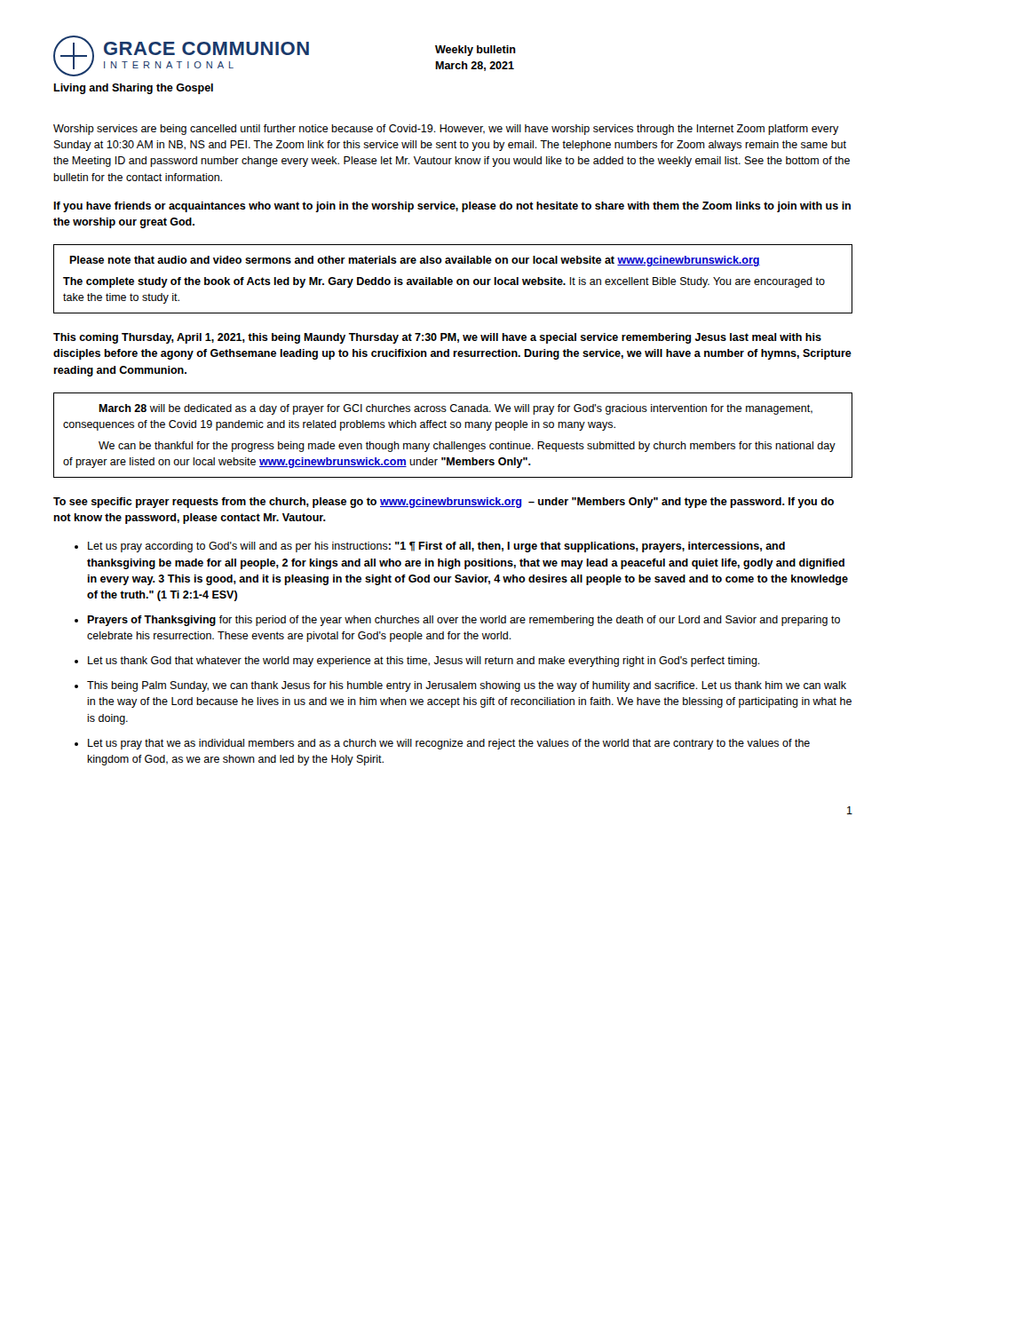GRACE COMMUNION
INTERNATIONAL
Living and Sharing the Gospel
Weekly bulletin
March 28, 2021
Worship services are being cancelled until further notice because of Covid-19. However, we will have worship services through the Internet Zoom platform every Sunday at 10:30 AM in NB, NS and PEI. The Zoom link for this service will be sent to you by email. The telephone numbers for Zoom always remain the same but the Meeting ID and password number change every week. Please let Mr. Vautour know if you would like to be added to the weekly email list. See the bottom of the bulletin for the contact information.
If you have friends or acquaintances who want to join in the worship service, please do not hesitate to share with them the Zoom links to join with us in the worship our great God.
Please note that audio and video sermons and other materials are also available on our local website at www.gcinewbrunswick.org
The complete study of the book of Acts led by Mr. Gary Deddo is available on our local website. It is an excellent Bible Study. You are encouraged to take the time to study it.
This coming Thursday, April 1, 2021, this being Maundy Thursday at 7:30 PM, we will have a special service remembering Jesus last meal with his disciples before the agony of Gethsemane leading up to his crucifixion and resurrection. During the service, we will have a number of hymns, Scripture reading and Communion.
March 28 will be dedicated as a day of prayer for GCI churches across Canada. We will pray for God's gracious intervention for the management, consequences of the Covid 19 pandemic and its related problems which affect so many people in so many ways.
We can be thankful for the progress being made even though many challenges continue. Requests submitted by church members for this national day of prayer are listed on our local website www.gcinewbrunswick.com under "Members Only".
To see specific prayer requests from the church, please go to www.gcinewbrunswick.org – under "Members Only" and type the password. If you do not know the password, please contact Mr. Vautour.
Let us pray according to God's will and as per his instructions: "1 ¶ First of all, then, I urge that supplications, prayers, intercessions, and thanksgiving be made for all people, 2 for kings and all who are in high positions, that we may lead a peaceful and quiet life, godly and dignified in every way. 3 This is good, and it is pleasing in the sight of God our Savior, 4 who desires all people to be saved and to come to the knowledge of the truth." (1 Ti 2:1-4 ESV)
Prayers of Thanksgiving for this period of the year when churches all over the world are remembering the death of our Lord and Savior and preparing to celebrate his resurrection. These events are pivotal for God's people and for the world.
Let us thank God that whatever the world may experience at this time, Jesus will return and make everything right in God's perfect timing.
This being Palm Sunday, we can thank Jesus for his humble entry in Jerusalem showing us the way of humility and sacrifice. Let us thank him we can walk in the way of the Lord because he lives in us and we in him when we accept his gift of reconciliation in faith. We have the blessing of participating in what he is doing.
Let us pray that we as individual members and as a church we will recognize and reject the values of the world that are contrary to the values of the kingdom of God, as we are shown and led by the Holy Spirit.
1